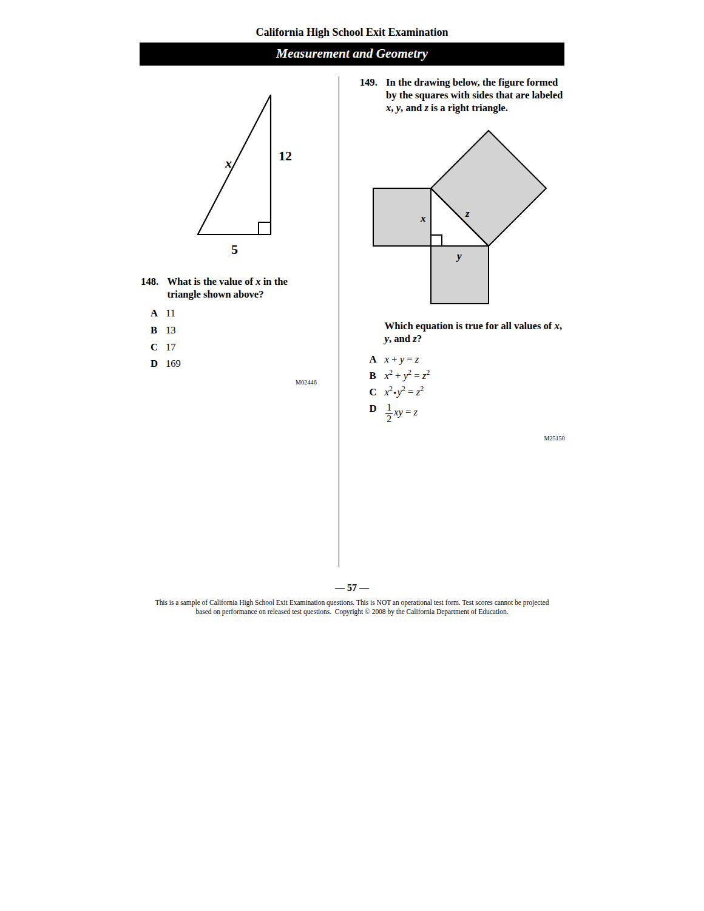California High School Exit Examination
Measurement and Geometry
12 x 5
148.
What is the value of x in the triangle shown above?
A 11
B 13
C 17
D 169
M02446
149.
In the drawing below, the figure formed by the squares with sides that are labeled x, y, and z is a right triangle.
x y z
Which equation is true for all values of x, y, and z?
A x + y = z
B x2 + y2 = z2
C x2•y2 = z2
D 12 xy = z
M25150
— 57 —
This is a sample of California High School Exit Examination questions. This is NOT an operational test form. Test scores cannot be projected
based on performance on released test questions. Copyright © 2008 by the California Department of Education.